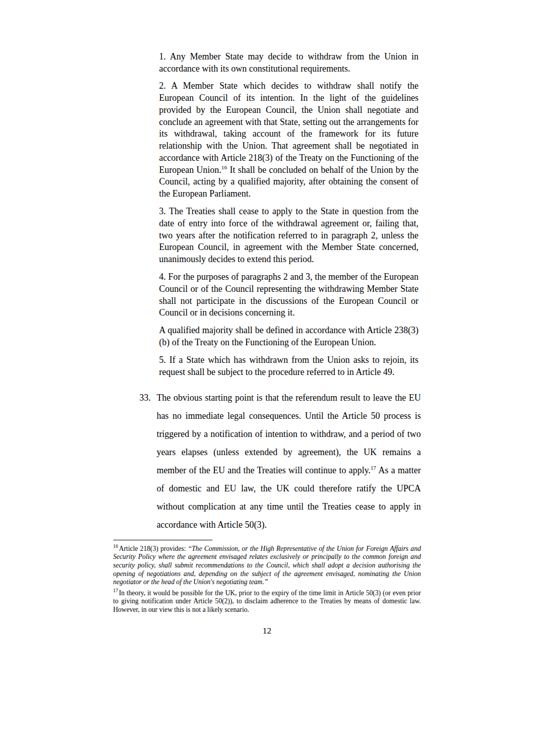1. Any Member State may decide to withdraw from the Union in accordance with its own constitutional requirements.
2. A Member State which decides to withdraw shall notify the European Council of its intention. In the light of the guidelines provided by the European Council, the Union shall negotiate and conclude an agreement with that State, setting out the arrangements for its withdrawal, taking account of the framework for its future relationship with the Union. That agreement shall be negotiated in accordance with Article 218(3) of the Treaty on the Functioning of the European Union.16 It shall be concluded on behalf of the Union by the Council, acting by a qualified majority, after obtaining the consent of the European Parliament.
3. The Treaties shall cease to apply to the State in question from the date of entry into force of the withdrawal agreement or, failing that, two years after the notification referred to in paragraph 2, unless the European Council, in agreement with the Member State concerned, unanimously decides to extend this period.
4. For the purposes of paragraphs 2 and 3, the member of the European Council or of the Council representing the withdrawing Member State shall not participate in the discussions of the European Council or Council or in decisions concerning it.
A qualified majority shall be defined in accordance with Article 238(3)(b) of the Treaty on the Functioning of the European Union.
5. If a State which has withdrawn from the Union asks to rejoin, its request shall be subject to the procedure referred to in Article 49.
33. The obvious starting point is that the referendum result to leave the EU has no immediate legal consequences. Until the Article 50 process is triggered by a notification of intention to withdraw, and a period of two years elapses (unless extended by agreement), the UK remains a member of the EU and the Treaties will continue to apply.17 As a matter of domestic and EU law, the UK could therefore ratify the UPCA without complication at any time until the Treaties cease to apply in accordance with Article 50(3).
16 Article 218(3) provides: “The Commission, or the High Representative of the Union for Foreign Affairs and Security Policy where the agreement envisaged relates exclusively or principally to the common foreign and security policy, shall submit recommendations to the Council, which shall adopt a decision authorising the opening of negotiations and, depending on the subject of the agreement envisaged, nominating the Union negotiator or the head of the Union's negotiating team.”
17 In theory, it would be possible for the UK, prior to the expiry of the time limit in Article 50(3) (or even prior to giving notification under Article 50(2)), to disclaim adherence to the Treaties by means of domestic law. However, in our view this is not a likely scenario.
12